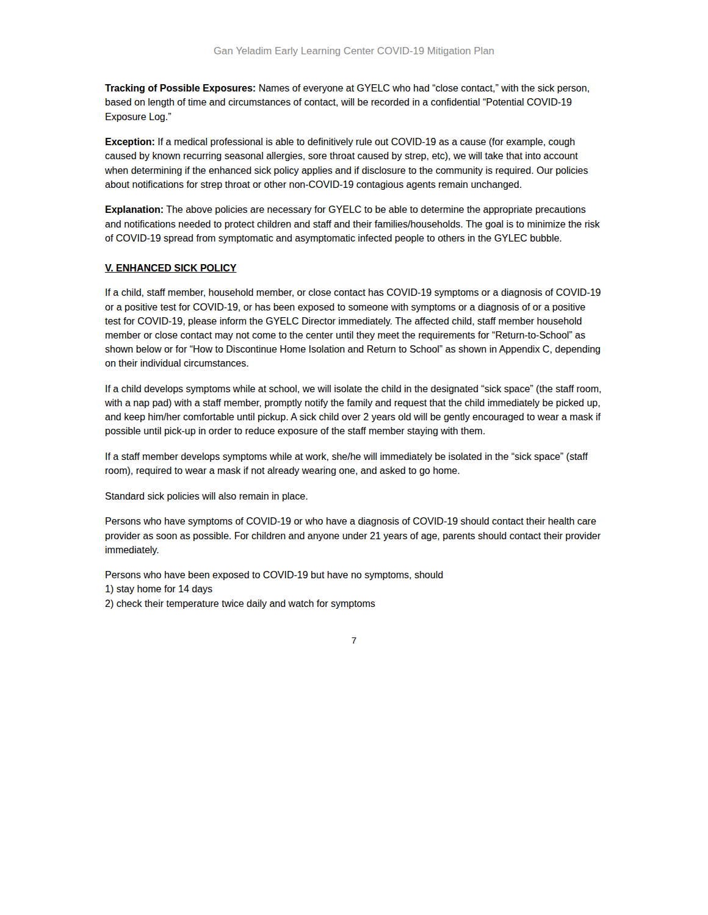Gan Yeladim Early Learning Center COVID-19 Mitigation Plan
Tracking of Possible Exposures: Names of everyone at GYELC who had “close contact,” with the sick person, based on length of time and circumstances of contact, will be recorded in a confidential “Potential COVID-19 Exposure Log.”
Exception: If a medical professional is able to definitively rule out COVID-19 as a cause (for example, cough caused by known recurring seasonal allergies, sore throat caused by strep, etc), we will take that into account when determining if the enhanced sick policy applies and if disclosure to the community is required. Our policies about notifications for strep throat or other non-COVID-19 contagious agents remain unchanged.
Explanation: The above policies are necessary for GYELC to be able to determine the appropriate precautions and notifications needed to protect children and staff and their families/households. The goal is to minimize the risk of COVID-19 spread from symptomatic and asymptomatic infected people to others in the GYLEC bubble.
V. ENHANCED SICK POLICY
If a child, staff member, household member, or close contact has COVID-19 symptoms or a diagnosis of COVID-19 or a positive test for COVID-19, or has been exposed to someone with symptoms or a diagnosis of or a positive test for COVID-19, please inform the GYELC Director immediately. The affected child, staff member household member or close contact may not come to the center until they meet the requirements for “Return-to-School” as shown below or for “How to Discontinue Home Isolation and Return to School” as shown in Appendix C, depending on their individual circumstances.
If a child develops symptoms while at school, we will isolate the child in the designated “sick space” (the staff room, with a nap pad) with a staff member, promptly notify the family and request that the child immediately be picked up, and keep him/her comfortable until pickup. A sick child over 2 years old will be gently encouraged to wear a mask if possible until pick-up in order to reduce exposure of the staff member staying with them.
If a staff member develops symptoms while at work, she/he will immediately be isolated in the “sick space” (staff room), required to wear a mask if not already wearing one, and asked to go home.
Standard sick policies will also remain in place.
Persons who have symptoms of COVID-19 or who have a diagnosis of COVID-19 should contact their health care provider as soon as possible. For children and anyone under 21 years of age, parents should contact their provider immediately.
Persons who have been exposed to COVID-19 but have no symptoms, should
1) stay home for 14 days
2) check their temperature twice daily and watch for symptoms
7